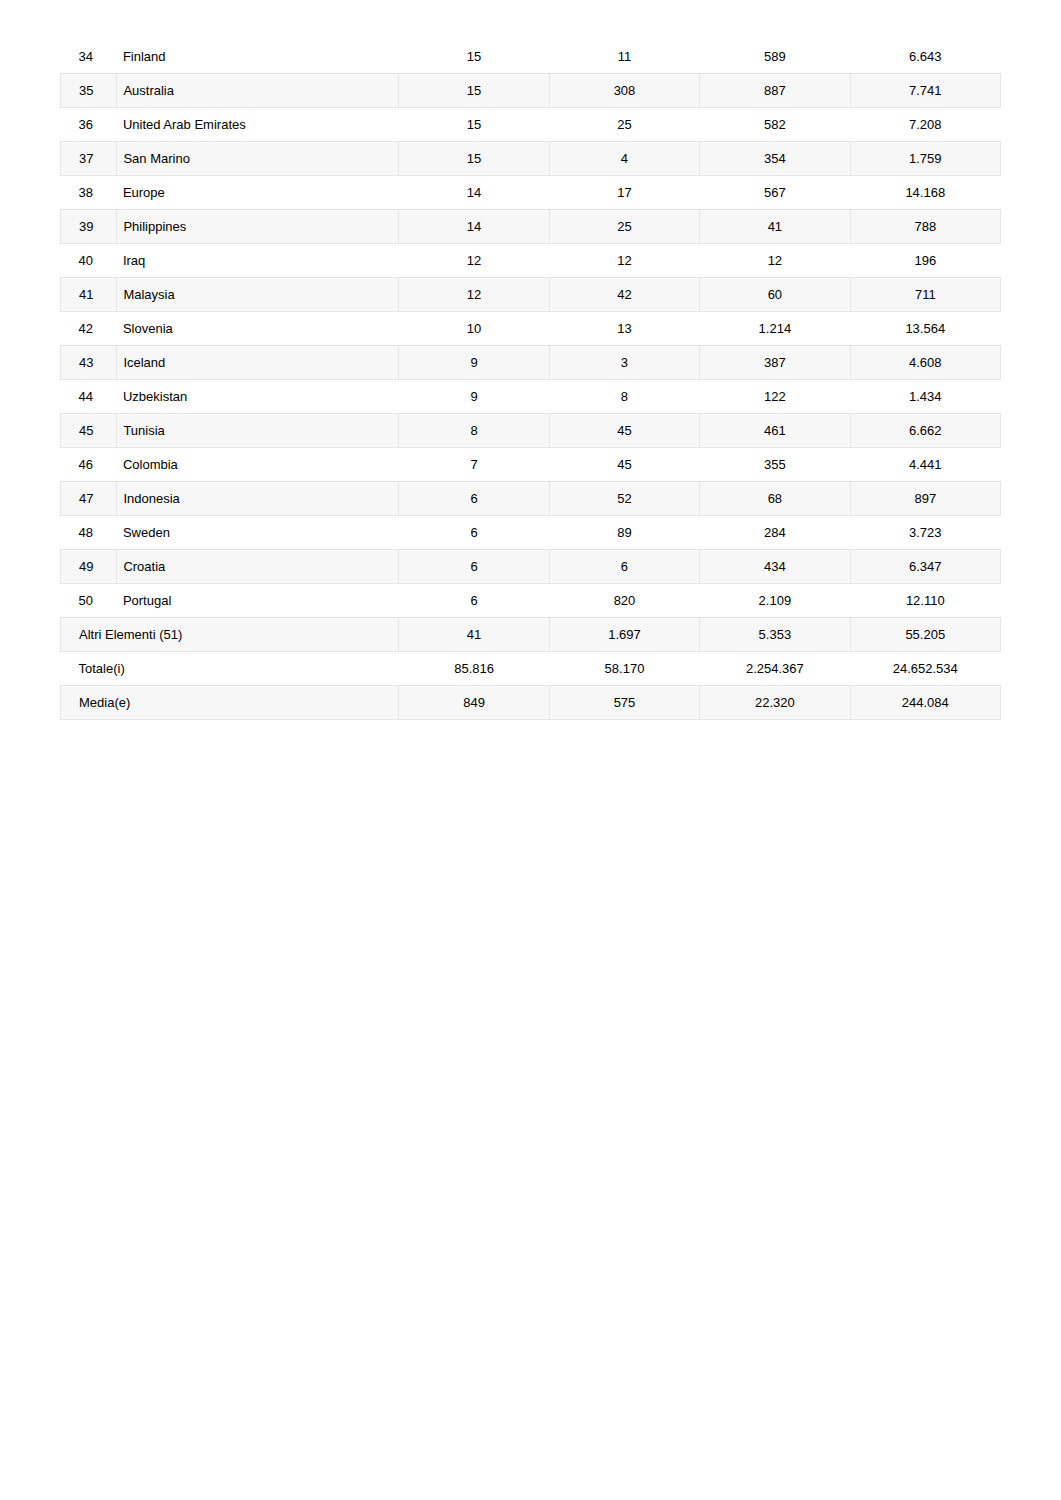| 34 | Finland | 15 | 11 | 589 | 6.643 |
| 35 | Australia | 15 | 308 | 887 | 7.741 |
| 36 | United Arab Emirates | 15 | 25 | 582 | 7.208 |
| 37 | San Marino | 15 | 4 | 354 | 1.759 |
| 38 | Europe | 14 | 17 | 567 | 14.168 |
| 39 | Philippines | 14 | 25 | 41 | 788 |
| 40 | Iraq | 12 | 12 | 12 | 196 |
| 41 | Malaysia | 12 | 42 | 60 | 711 |
| 42 | Slovenia | 10 | 13 | 1.214 | 13.564 |
| 43 | Iceland | 9 | 3 | 387 | 4.608 |
| 44 | Uzbekistan | 9 | 8 | 122 | 1.434 |
| 45 | Tunisia | 8 | 45 | 461 | 6.662 |
| 46 | Colombia | 7 | 45 | 355 | 4.441 |
| 47 | Indonesia | 6 | 52 | 68 | 897 |
| 48 | Sweden | 6 | 89 | 284 | 3.723 |
| 49 | Croatia | 6 | 6 | 434 | 6.347 |
| 50 | Portugal | 6 | 820 | 2.109 | 12.110 |
| Altri Elementi (51) | 41 | 1.697 | 5.353 | 55.205 |
| Totale(i) | 85.816 | 58.170 | 2.254.367 | 24.652.534 |
| Media(e) | 849 | 575 | 22.320 | 244.084 |